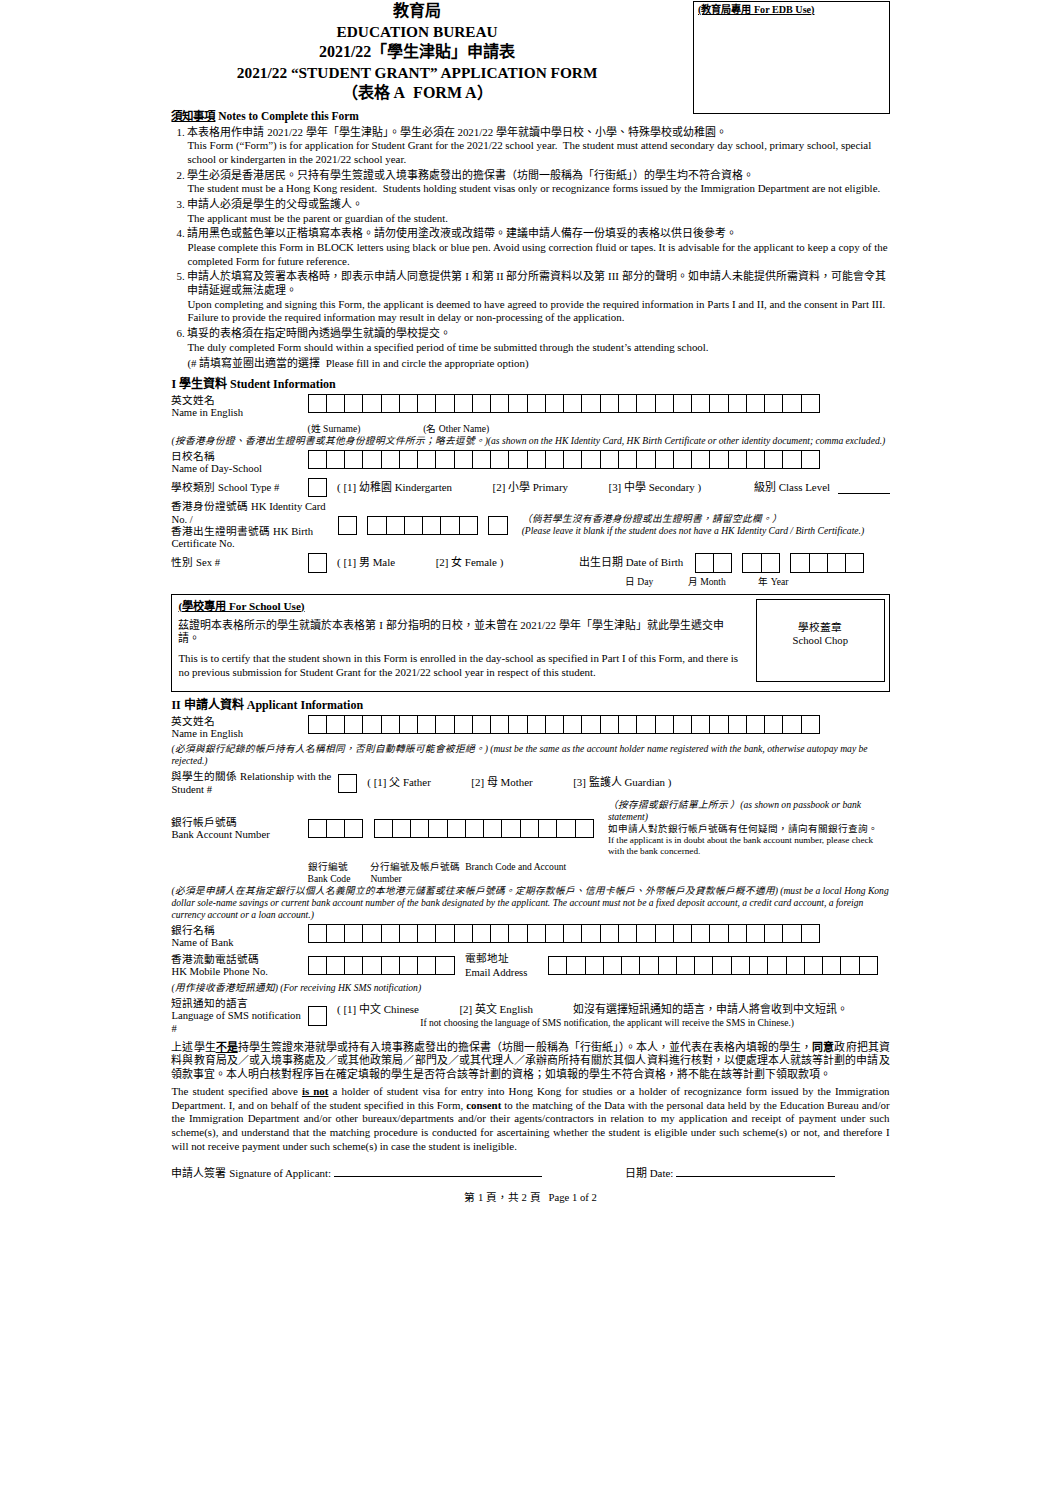(教育局專用 For EDB Use)
教育局
EDUCATION BUREAU
2021/22「學生津貼」申請表
2021/22 “STUDENT GRANT” APPLICATION FORM
（表格 A FORM A）
須知事項 Notes to Complete this Form
本表格用作申請 2021/22 學年「學生津貼」。學生必須在 2021/22 學年就讀中學日校、小學、特殊學校或幼稚園。 This Form (“Form”) is for application for Student Grant for the 2021/22 school year. The student must attend secondary day school, primary school, special school or kindergarten in the 2021/22 school year.
學生必須是香港居民。只持有學生簽證或入境事務處發出的擔保書（坊間一般稱為「行街紙」）的學生均不符合資格。 The student must be a Hong Kong resident. Students holding student visas only or recognizance forms issued by the Immigration Department are not eligible.
申請人必須是學生的父母或監護人。 The applicant must be the parent or guardian of the student.
請用黑色或藍色筆以正楷填寫本表格。請勿使用塗改液或改錯帶。建議申請人備存一份填妥的表格以供日後參考。 Please complete this Form in BLOCK letters using black or blue pen. Avoid using correction fluid or tapes. It is advisable for the applicant to keep a copy of the completed Form for future reference.
申請人於填寫及簽署本表格時，即表示申請人同意提供第 I 和第 II 部分所需資料以及第 III 部分的聲明。如申請人未能提供所需資料，可能會令其申請延遲或無法處理。 Upon completing and signing this Form, the applicant is deemed to have agreed to provide the required information in Parts I and II, and the consent in Part III. Failure to provide the required information may result in delay or non-processing of the application.
填妥的表格須在指定時間內透過學生就讀的學校提交。 The duly completed Form should within a specified period of time be submitted through the student’s attending school.
(# 請填寫並圈出適當的選擇 Please fill in and circle the appropriate option)
I 學生資料 Student Information
英文姓名
Name in English
(姓 Surname) (名 Other Name)
(按香港身份證、香港出生證明書或其他身份證明文件所示；略去逗號。)(as shown on the HK Identity Card, HK Birth Certificate or other identity document; comma excluded.)
日校名稱
Name of Day-School
學校類別 School Type #
( [1] 幼稚園 Kindergarten [2] 小學 Primary [3] 中學 Secondary )
級別 Class Level
香港身份證號碼 HK Identity Card No. /
香港出生證明書號碼 HK Birth Certificate No.
（倘若學生沒有香港身份證或出生證明書，請留空此欄。）
(Please leave it blank if the student does not have a HK Identity Card / Birth Certificate.)
性別 Sex #
( [1] 男 Male [2] 女 Female )
出生日期 Date of Birth
日 Day 月 Month 年 Year
學校蓋章
School Chop
(學校專用 For School Use)
茲證明本表格所示的學生就讀於本表格第 I 部分指明的日校，並未曾在 2021/22 學年「學生津貼」就此學生遞交申請。
This is to certify that the student shown in this Form is enrolled in the day-school as specified in Part I of this Form, and there is no previous submission for Student Grant for the 2021/22 school year in respect of this student.
II 申請人資料 Applicant Information
英文姓名
Name in English
(必須與銀行紀錄的帳戶持有人名稱相同，否則自動轉賬可能會被拒絕。) (must be the same as the account holder name registered with the bank, otherwise autopay may be rejected.)
與學生的關係 Relationship with the Student #
( [1] 父 Father [2] 母 Mother [3] 監護人 Guardian )
銀行帳戶號碼
Bank Account Number
（按存摺或銀行結單上所示 ）(as shown on passbook or bank statement)
如申請人對於銀行帳戶號碼有任何疑問，請向有關銀行查詢。
If the applicant is in doubt about the bank account number, please check with the bank concerned.
銀行編號 Bank Code 分行編號及帳戶號碼 Branch Code and Account Number
(必須是申請人在其指定銀行以個人名義開立的本地港元儲蓄或往來帳戶號碼。定期存款帳戶、信用卡帳戶、外幣帳戶及貸款帳戶概不適用) (must be a local Hong Kong dollar sole-name savings or current bank account number of the bank designated by the applicant. The account must not be a fixed deposit account, a credit card account, a foreign currency account or a loan account.)
銀行名稱
Name of Bank
香港流動電話號碼
HK Mobile Phone No.
電郵地址
Email Address
(用作接收香港短訊通知) (For receiving HK SMS notification)
短訊通知的語言
Language of SMS notification #
( [1] 中文 Chinese [2] 英文 English 如沒有選擇短訊通知的語言，申請人將會收到中文短訊。
If not choosing the language of SMS notification, the applicant will receive the SMS in Chinese.)
上述學生不是持學生簽證來港就學或持有入境事務處發出的擔保書（坊間一般稱為「行街紙」）。本人，並代表在表格內填報的學生，同意政府把其資料與教育局及／或入境事務處及／或其他政策局／部門及／或其代理人／承辦商所持有關於其個人資料進行核對，以便處理本人就該等計劃的申請及領款事宜。本人明白核對程序旨在確定填報的學生是否符合該等計劃的資格；如填報的學生不符合資格，將不能在該等計劃下領取款項。
The student specified above is not a holder of student visa for entry into Hong Kong for studies or a holder of recognizance form issued by the Immigration Department. I, and on behalf of the student specified in this Form, consent to the matching of the Data with the personal data held by the Education Bureau and/or the Immigration Department and/or other bureaux/departments and/or their agents/contractors in relation to my application and receipt of payment under such scheme(s), and understand that the matching procedure is conducted for ascertaining whether the student is eligible under such scheme(s) or not, and therefore I will not receive payment under such scheme(s) in case the student is ineligible.
申請人簽署 Signature of Applicant:
日期 Date:
第 1 頁，共 2 頁 Page 1 of 2